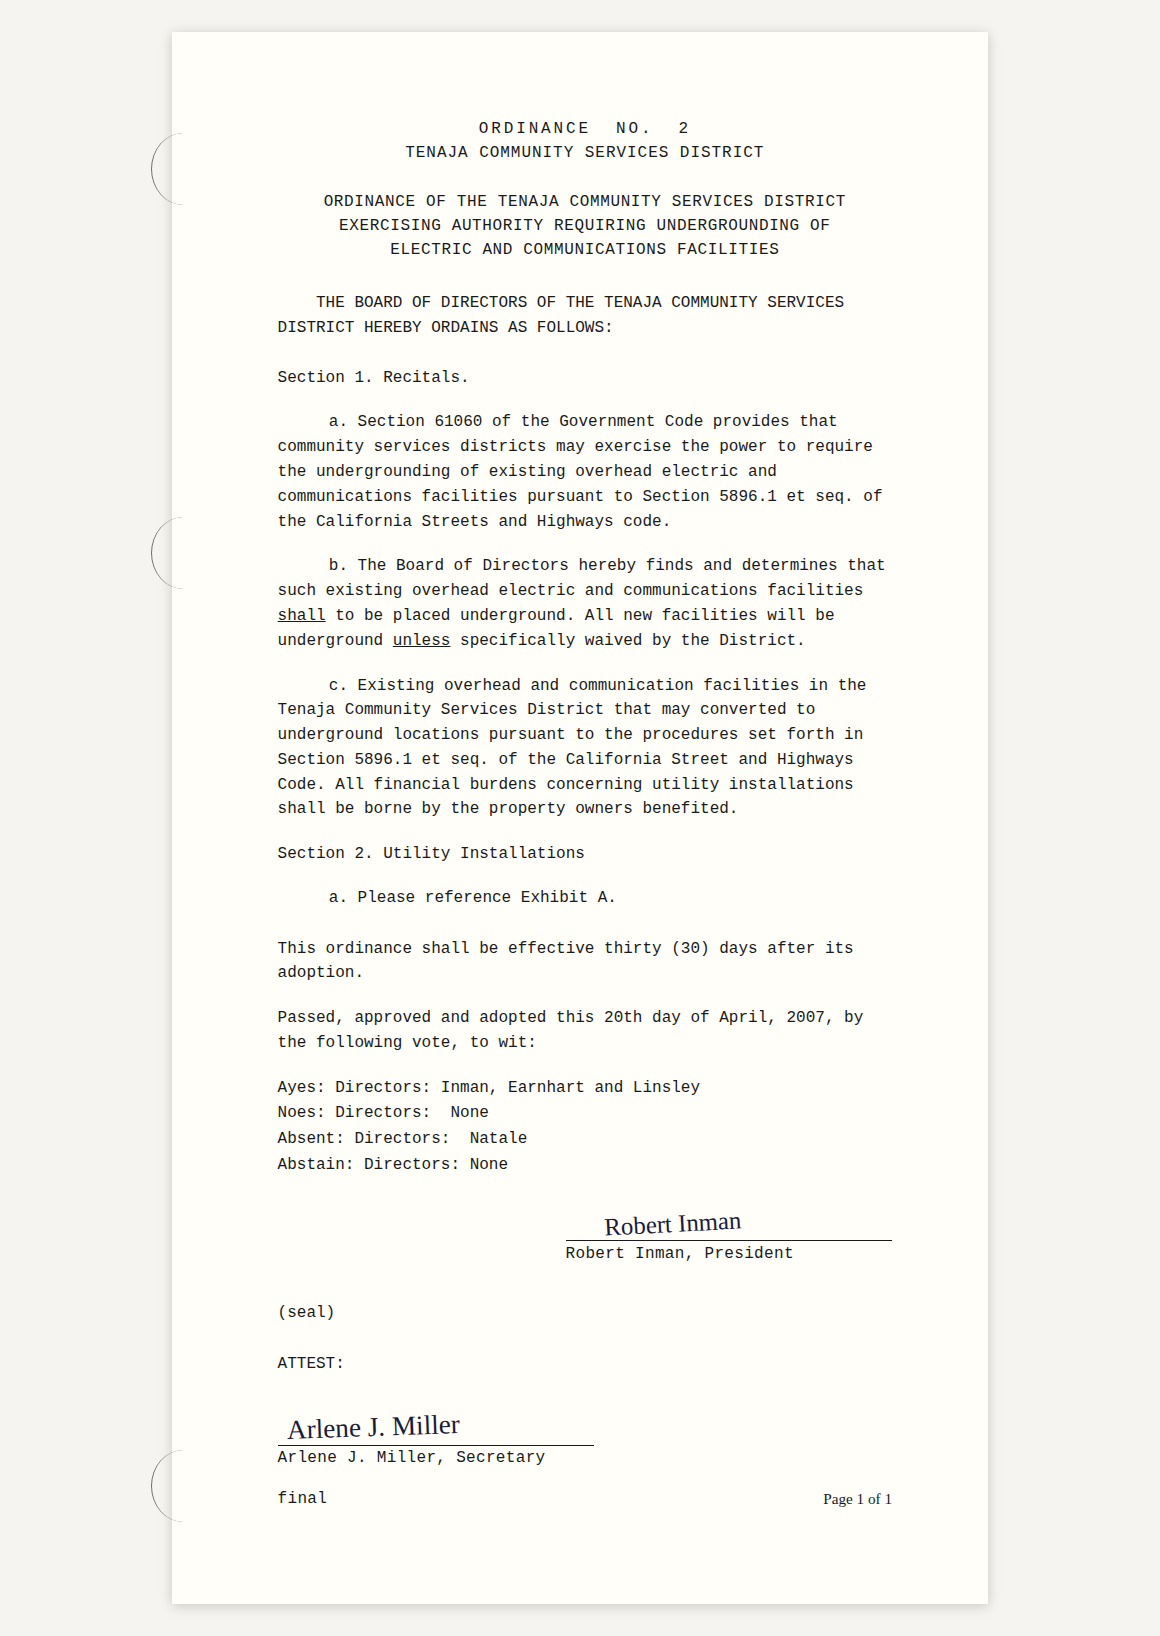ORDINANCE NO. 2 TENAJA COMMUNITY SERVICES DISTRICT
ORDINANCE OF THE TENAJA COMMUNITY SERVICES DISTRICT EXERCISING AUTHORITY REQUIRING UNDERGROUNDING OF ELECTRIC AND COMMUNICATIONS FACILITIES
THE BOARD OF DIRECTORS OF THE TENAJA COMMUNITY SERVICES DISTRICT HEREBY ORDAINS AS FOLLOWS:
Section 1. Recitals.
a. Section 61060 of the Government Code provides that community services districts may exercise the power to require the undergrounding of existing overhead electric and communications facilities pursuant to Section 5896.1 et seq. of the California Streets and Highways code.
b. The Board of Directors hereby finds and determines that such existing overhead electric and communications facilities shall to be placed underground. All new facilities will be underground unless specifically waived by the District.
c. Existing overhead and communication facilities in the Tenaja Community Services District that may converted to underground locations pursuant to the procedures set forth in Section 5896.1 et seq. of the California Street and Highways Code. All financial burdens concerning utility installations shall be borne by the property owners benefited.
Section 2. Utility Installations
a. Please reference Exhibit A.
This ordinance shall be effective thirty (30) days after its adoption.
Passed, approved and adopted this 20th day of April, 2007, by the following vote, to wit:
Ayes: Directors: Inman, Earnhart and Linsley
Noes: Directors: None
Absent: Directors: Natale
Abstain: Directors: None
Robert Inman
Robert Inman, President
(seal)
ATTEST:
Arlene J. Miller
Arlene J. Miller, Secretary
final Page 1 of 1